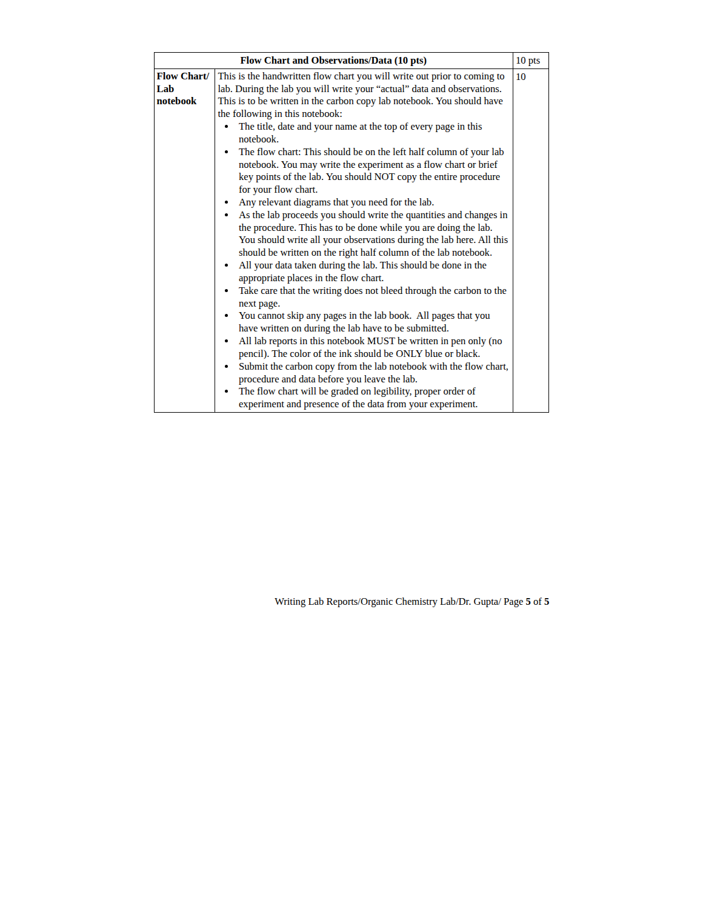| Flow Chart and Observations/Data (10 pts) | 10 pts |
| --- | --- |
| Flow Chart/ Lab notebook | This is the handwritten flow chart you will write out prior to coming to lab. During the lab you will write your “actual” data and observations. This is to be written in the carbon copy lab notebook. You should have the following in this notebook: The title, date and your name at the top of every page in this notebook. The flow chart: This should be on the left half column of your lab notebook. You may write the experiment as a flow chart or brief key points of the lab. You should NOT copy the entire procedure for your flow chart. Any relevant diagrams that you need for the lab. As the lab proceeds you should write the quantities and changes in the procedure. This has to be done while you are doing the lab. You should write all your observations during the lab here. All this should be written on the right half column of the lab notebook. All your data taken during the lab. This should be done in the appropriate places in the flow chart. Take care that the writing does not bleed through the carbon to the next page. You cannot skip any pages in the lab book. All pages that you have written on during the lab have to be submitted. All lab reports in this notebook MUST be written in pen only (no pencil). The color of the ink should be ONLY blue or black. Submit the carbon copy from the lab notebook with the flow chart, procedure and data before you leave the lab. The flow chart will be graded on legibility, proper order of experiment and presence of the data from your experiment. | 10 |
Writing Lab Reports/Organic Chemistry Lab/Dr. Gupta/ Page 5 of 5